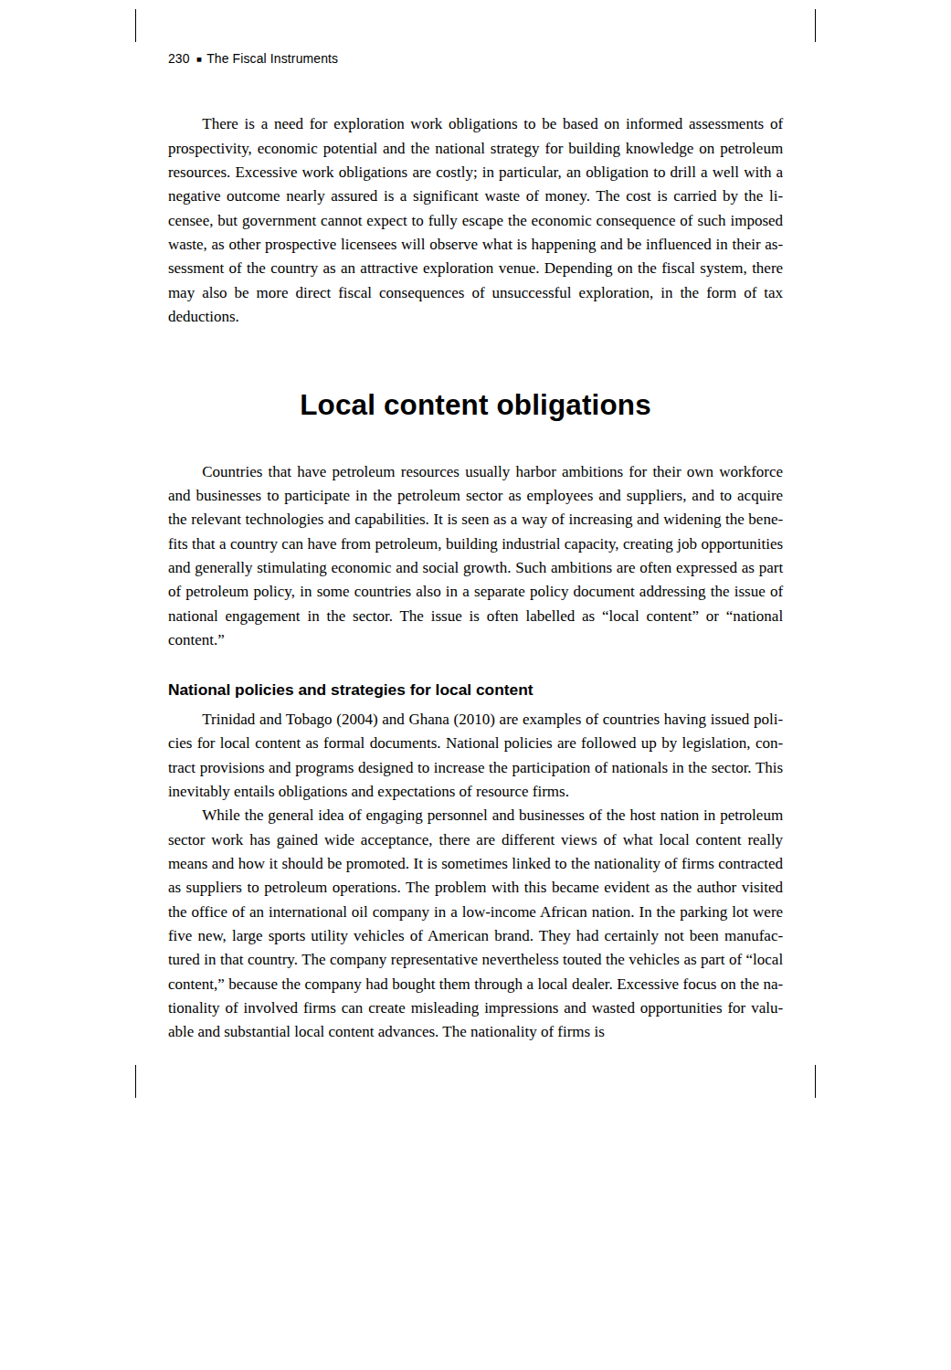230■The Fiscal Instruments
There is a need for exploration work obligations to be based on informed assessments of prospectivity, economic potential and the national strategy for building knowledge on petroleum resources. Excessive work obligations are costly; in particular, an obligation to drill a well with a negative outcome nearly assured is a significant waste of money. The cost is carried by the licensee, but government cannot expect to fully escape the economic consequence of such imposed waste, as other prospective licensees will observe what is happening and be influenced in their assessment of the country as an attractive exploration venue. Depending on the fiscal system, there may also be more direct fiscal consequences of unsuccessful exploration, in the form of tax deductions.
Local content obligations
Countries that have petroleum resources usually harbor ambitions for their own workforce and businesses to participate in the petroleum sector as employees and suppliers, and to acquire the relevant technologies and capabilities. It is seen as a way of increasing and widening the benefits that a country can have from petroleum, building industrial capacity, creating job opportunities and generally stimulating economic and social growth. Such ambitions are often expressed as part of petroleum policy, in some countries also in a separate policy document addressing the issue of national engagement in the sector. The issue is often labelled as “local content” or “national content.”
National policies and strategies for local content
Trinidad and Tobago (2004) and Ghana (2010) are examples of countries having issued policies for local content as formal documents. National policies are followed up by legislation, contract provisions and programs designed to increase the participation of nationals in the sector. This inevitably entails obligations and expectations of resource firms.
While the general idea of engaging personnel and businesses of the host nation in petroleum sector work has gained wide acceptance, there are different views of what local content really means and how it should be promoted. It is sometimes linked to the nationality of firms contracted as suppliers to petroleum operations. The problem with this became evident as the author visited the office of an international oil company in a low-income African nation. In the parking lot were five new, large sports utility vehicles of American brand. They had certainly not been manufactured in that country. The company representative nevertheless touted the vehicles as part of “local content,” because the company had bought them through a local dealer. Excessive focus on the nationality of involved firms can create misleading impressions and wasted opportunities for valuable and substantial local content advances. The nationality of firms is